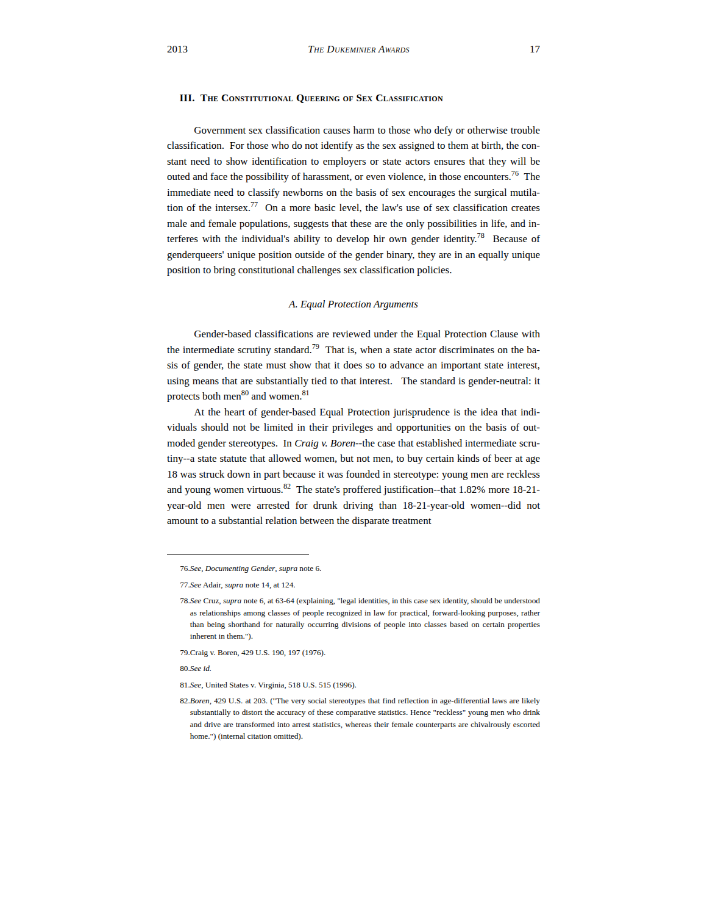2013 The Dukeminier Awards 17
III. The Constitutional Queering of Sex Classification
Government sex classification causes harm to those who defy or otherwise trouble classification. For those who do not identify as the sex assigned to them at birth, the constant need to show identification to employers or state actors ensures that they will be outed and face the possibility of harassment, or even violence, in those encounters.76 The immediate need to classify newborns on the basis of sex encourages the surgical mutilation of the intersex.77 On a more basic level, the law's use of sex classification creates male and female populations, suggests that these are the only possibilities in life, and interferes with the individual's ability to develop hir own gender identity.78 Because of genderqueers' unique position outside of the gender binary, they are in an equally unique position to bring constitutional challenges sex classification policies.
A. Equal Protection Arguments
Gender-based classifications are reviewed under the Equal Protection Clause with the intermediate scrutiny standard.79 That is, when a state actor discriminates on the basis of gender, the state must show that it does so to advance an important state interest, using means that are substantially tied to that interest. The standard is gender-neutral: it protects both men80 and women.81
At the heart of gender-based Equal Protection jurisprudence is the idea that individuals should not be limited in their privileges and opportunities on the basis of outmoded gender stereotypes. In Craig v. Boren--the case that established intermediate scrutiny--a state statute that allowed women, but not men, to buy certain kinds of beer at age 18 was struck down in part because it was founded in stereotype: young men are reckless and young women virtuous.82 The state's proffered justification--that 1.82% more 18-21-year-old men were arrested for drunk driving than 18-21-year-old women--did not amount to a substantial relation between the disparate treatment
76.
See, Documenting Gender, supra note 6.
77.
See Adair, supra note 14, at 124.
78.
See Cruz, supra note 6, at 63-64 (explaining, "legal identities, in this case sex identity, should be understood as relationships among classes of people recognized in law for practical, forward-looking purposes, rather than being shorthand for naturally occurring divisions of people into classes based on certain properties inherent in them.").
79.
Craig v. Boren, 429 U.S. 190, 197 (1976).
80.
See id.
81.
See, United States v. Virginia, 518 U.S. 515 (1996).
82.
Boren, 429 U.S. at 203. ("The very social stereotypes that find reflection in age-differential laws are likely substantially to distort the accuracy of these comparative statistics. Hence "reckless" young men who drink and drive are transformed into arrest statistics, whereas their female counterparts are chivalrously escorted home.") (internal citation omitted).